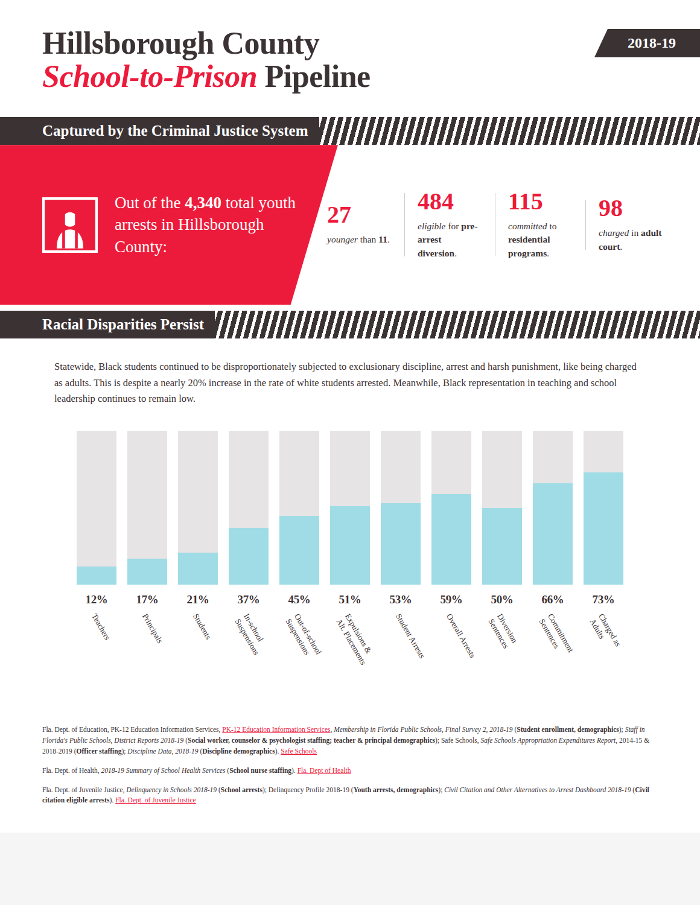2018-19
Hillsborough County School-to-Prison Pipeline
Captured by the Criminal Justice System
Out of the 4,340 total youth arrests in Hillsborough County:
27
younger than 11.
484
eligible for pre-arrest diversion.
115
committed to residential programs.
98
charged in adult court.
Racial Disparities Persist
Statewide, Black students continued to be disproportionately subjected to exclusionary discipline, arrest and harsh punishment, like being charged as adults. This is despite a nearly 20% increase in the rate of white students arrested. Meanwhile, Black representation in teaching and school leadership continues to remain low.
12%
17%
21%
37%
45%
51%
53%
59%
50%
66%
73%
Teachers
Principals
Students
In-schoolSuspensions
Out-of-schoolSuspensions
Expulsions &Alt. Placements
Student Arrests
Overall Arrests
DiversionSentences
CommitmentSentences
Charged asAdults
Fla. Dept. of Education, PK-12 Education Information Services, PK-12 Education Information Services, Membership in Florida Public Schools, Final Survey 2, 2018-19 (Student enrollment, demographics); Staff in Florida's Public Schools, District Reports 2018-19 (Social worker, counselor & psychologist staffing; teacher & principal demographics); Safe Schools, Safe Schools Appropriation Expenditures Report, 2014-15 & 2018-2019 (Officer staffing); Discipline Data, 2018-19 (Discipline demographics). Safe Schools
Fla. Dept. of Health, 2018-19 Summary of School Health Services (School nurse staffing). Fla. Dept of Health
Fla. Dept. of Juvenile Justice, Delinquency in Schools 2018-19 (School arrests); Delinquency Profile 2018-19 (Youth arrests, demographics); Civil Citation and Other Alternatives to Arrest Dashboard 2018-19 (Civil citation eligible arrests). Fla. Dept. of Juvenile Justice